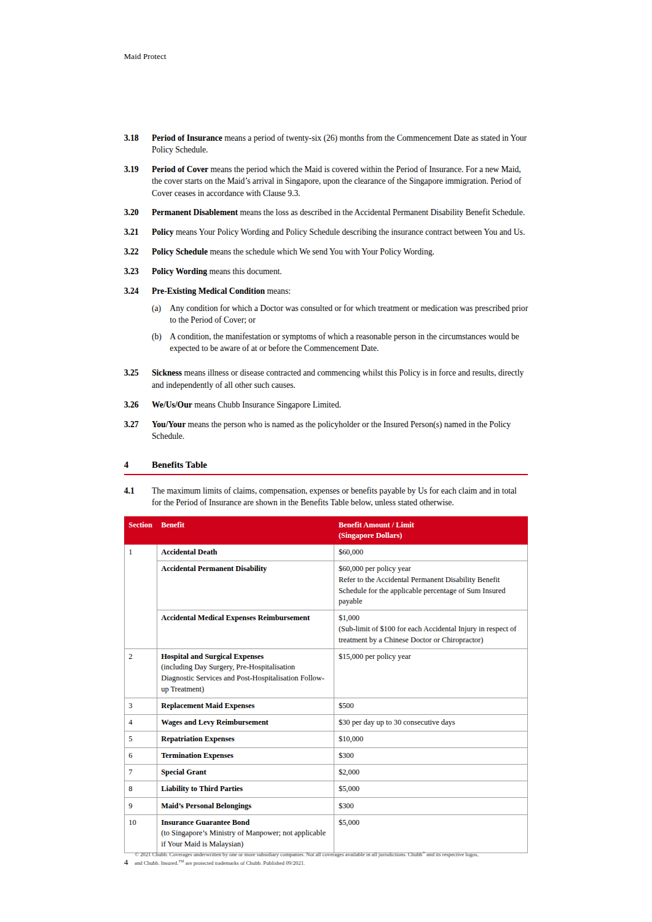Maid Protect
3.18
Period of Insurance means a period of twenty-six (26) months from the Commencement Date as stated in Your Policy Schedule.
3.19
Period of Cover means the period which the Maid is covered within the Period of Insurance. For a new Maid, the cover starts on the Maid’s arrival in Singapore, upon the clearance of the Singapore immigration. Period of Cover ceases in accordance with Clause 9.3.
3.20
Permanent Disablement means the loss as described in the Accidental Permanent Disability Benefit Schedule.
3.21
Policy means Your Policy Wording and Policy Schedule describing the insurance contract between You and Us.
3.22
Policy Schedule means the schedule which We send You with Your Policy Wording.
3.23
Policy Wording means this document.
3.24
Pre-Existing Medical Condition means:
(a)
Any condition for which a Doctor was consulted or for which treatment or medication was prescribed prior to the Period of Cover; or
(b)
A condition, the manifestation or symptoms of which a reasonable person in the circumstances would be expected to be aware of at or before the Commencement Date.
3.25
Sickness means illness or disease contracted and commencing whilst this Policy is in force and results, directly and independently of all other such causes.
3.26
We/Us/Our means Chubb Insurance Singapore Limited.
3.27
You/Your means the person who is named as the policyholder or the Insured Person(s) named in the Policy Schedule.
4
Benefits Table
4.1
The maximum limits of claims, compensation, expenses or benefits payable by Us for each claim and in total for the Period of Insurance are shown in the Benefits Table below, unless stated otherwise.
| Section | Benefit | Benefit Amount / Limit (Singapore Dollars) |
| --- | --- | --- |
| 1 | Accidental Death | $60,000 |
| Accidental Permanent Disability | $60,000 per policy year Refer to the Accidental Permanent Disability Benefit Schedule for the applicable percentage of Sum Insured payable |
| Accidental Medical Expenses Reimbursement | $1,000 (Sub-limit of $100 for each Accidental Injury in respect of treatment by a Chinese Doctor or Chiropractor) |
| 2 | Hospital and Surgical Expenses (including Day Surgery, Pre-Hospitalisation Diagnostic Services and Post-Hospitalisation Follow-up Treatment) | $15,000 per policy year |
| 3 | Replacement Maid Expenses | $500 |
| 4 | Wages and Levy Reimbursement | $30 per day up to 30 consecutive days |
| 5 | Repatriation Expenses | $10,000 |
| 6 | Termination Expenses | $300 |
| 7 | Special Grant | $2,000 |
| 8 | Liability to Third Parties | $5,000 |
| 9 | Maid’s Personal Belongings | $300 |
| 10 | Insurance Guarantee Bond (to Singapore’s Ministry of Manpower; not applicable if Your Maid is Malaysian) | $5,000 |
4
© 2021 Chubb. Coverages underwritten by one or more subsidiary companies. Not all coverages available in all jurisdictions. Chubb® and its respective logos,
and Chubb. Insured.TM are protected trademarks of Chubb. Published 09/2021.